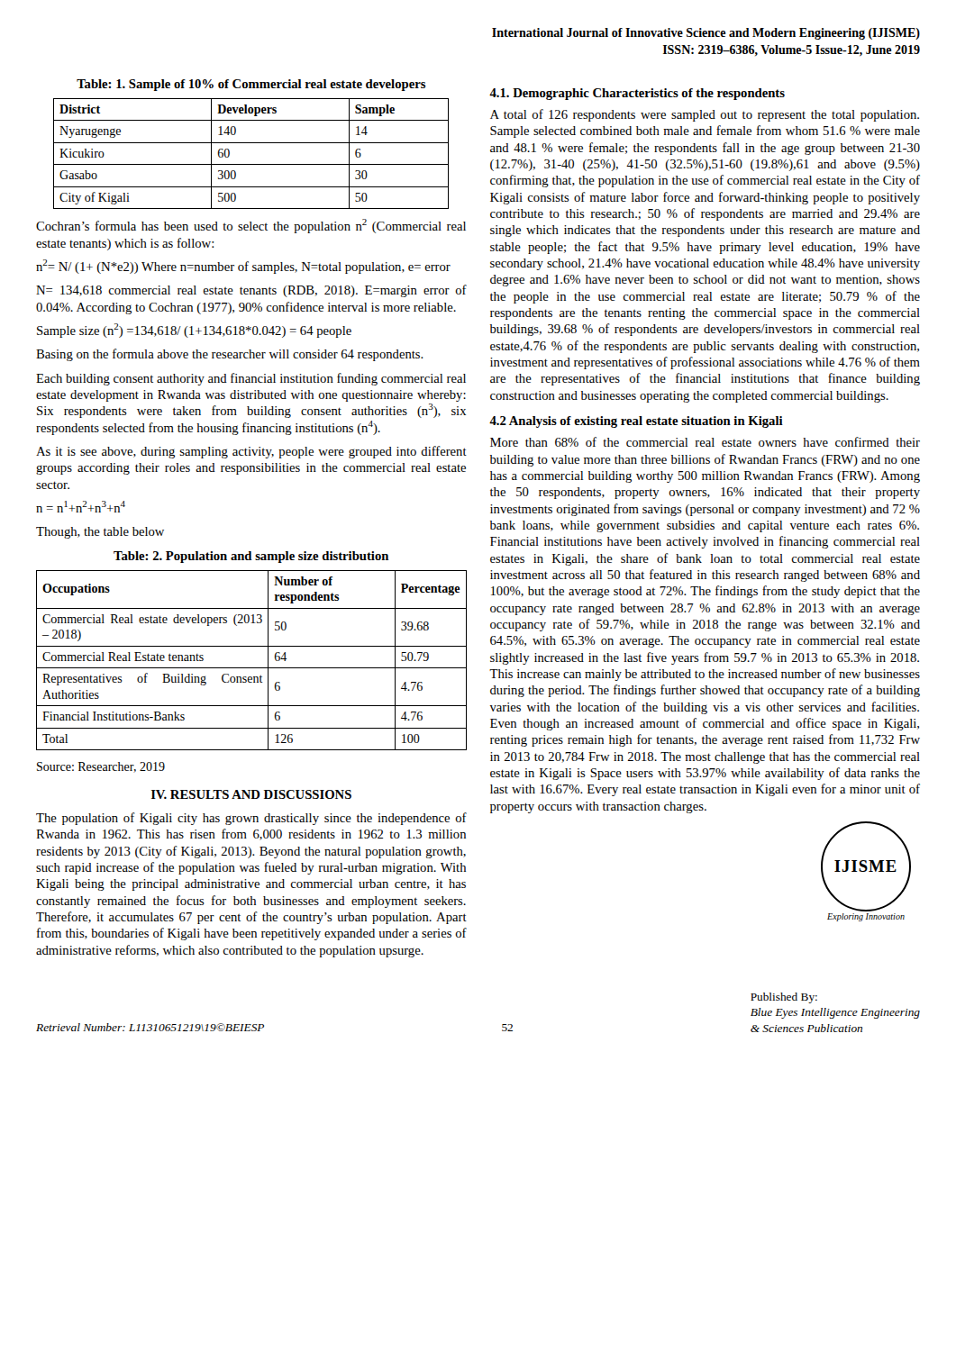International Journal of Innovative Science and Modern Engineering (IJISME)
ISSN: 2319–6386, Volume-5 Issue-12, June 2019
Table: 1. Sample of 10% of Commercial real estate developers
| District | Developers | Sample |
| --- | --- | --- |
| Nyarugenge | 140 | 14 |
| Kicukiro | 60 | 6 |
| Gasabo | 300 | 30 |
| City of Kigali | 500 | 50 |
Cochran’s formula has been used to select the population n2 (Commercial real estate tenants) which is as follow:
n2= N/ (1+ (N*e2)) Where n=number of samples, N=total population, e= error
N= 134,618 commercial real estate tenants (RDB, 2018). E=margin error of 0.04%. According to Cochran (1977), 90% confidence interval is more reliable.
Sample size (n2) =134,618/ (1+134,618*0.042) = 64 people
Basing on the formula above the researcher will consider 64 respondents.
Each building consent authority and financial institution funding commercial real estate development in Rwanda was distributed with one questionnaire whereby: Six respondents were taken from building consent authorities (n3), six respondents selected from the housing financing institutions (n4).
As it is see above, during sampling activity, people were grouped into different groups according their roles and responsibilities in the commercial real estate sector.
n = n1+n2+n3+n4
Though, the table below
Table: 2. Population and sample size distribution
| Occupations | Number of respondents | Percentage |
| --- | --- | --- |
| Commercial Real estate developers (2013 – 2018) | 50 | 39.68 |
| Commercial Real Estate tenants | 64 | 50.79 |
| Representatives of Building Consent Authorities | 6 | 4.76 |
| Financial Institutions-Banks | 6 | 4.76 |
| Total | 126 | 100 |
Source: Researcher, 2019
IV. Results and Discussions
The population of Kigali city has grown drastically since the independence of Rwanda in 1962. This has risen from 6,000 residents in 1962 to 1.3 million residents by 2013 (City of Kigali, 2013). Beyond the natural population growth, such rapid increase of the population was fueled by rural-urban migration. With Kigali being the principal administrative and commercial urban centre, it has constantly remained the focus for both businesses and employment seekers. Therefore, it accumulates 67 per cent of the country’s urban population. Apart from this, boundaries of Kigali have been repetitively expanded under a series of administrative reforms, which also contributed to the population upsurge.
4.1. Demographic Characteristics of the respondents
A total of 126 respondents were sampled out to represent the total population. Sample selected combined both male and female from whom 51.6 % were male and 48.1 % were female; the respondents fall in the age group between 21-30 (12.7%), 31-40 (25%), 41-50 (32.5%),51-60 (19.8%),61 and above (9.5%) confirming that, the population in the use of commercial real estate in the City of Kigali consists of mature labor force and forward-thinking people to positively contribute to this research.; 50 % of respondents are married and 29.4% are single which indicates that the respondents under this research are mature and stable people; the fact that 9.5% have primary level education, 19% have secondary school, 21.4% have vocational education while 48.4% have university degree and 1.6% have never been to school or did not want to mention, shows the people in the use commercial real estate are literate; 50.79 % of the respondents are the tenants renting the commercial space in the commercial buildings, 39.68 % of respondents are developers/investors in commercial real estate,4.76 % of the respondents are public servants dealing with construction, investment and representatives of professional associations while 4.76 % of them are the representatives of the financial institutions that finance building construction and businesses operating the completed commercial buildings.
4.2 Analysis of existing real estate situation in Kigali
More than 68% of the commercial real estate owners have confirmed their building to value more than three billions of Rwandan Francs (FRW) and no one has a commercial building worthy 500 million Rwandan Francs (FRW). Among the 50 respondents, property owners, 16% indicated that their property investments originated from savings (personal or company investment) and 72 % bank loans, while government subsidies and capital venture each rates 6%. Financial institutions have been actively involved in financing commercial real estates in Kigali, the share of bank loan to total commercial real estate investment across all 50 that featured in this research ranged between 68% and 100%, but the average stood at 72%. The findings from the study depict that the occupancy rate ranged between 28.7 % and 62.8% in 2013 with an average occupancy rate of 59.7%, while in 2018 the range was between 32.1% and 64.5%, with 65.3% on average. The occupancy rate in commercial real estate slightly increased in the last five years from 59.7 % in 2013 to 65.3% in 2018. This increase can mainly be attributed to the increased number of new businesses during the period. The findings further showed that occupancy rate of a building varies with the location of the building vis a vis other services and facilities. Even though an increased amount of commercial and office space in Kigali, renting prices remain high for tenants, the average rent raised from 11,732 Frw in 2013 to 20,784 Frw in 2018. The most challenge that has the commercial real estate in Kigali is Space users with 53.97% while availability of data ranks the last with 16.67%. Every real estate transaction in Kigali even for a minor unit of property occurs with transaction charges.
IJISME
Exploring Innovation
Retrieval Number: L11310651219\19©BEIESP
52
Published By:
Blue Eyes Intelligence Engineering
& Sciences Publication